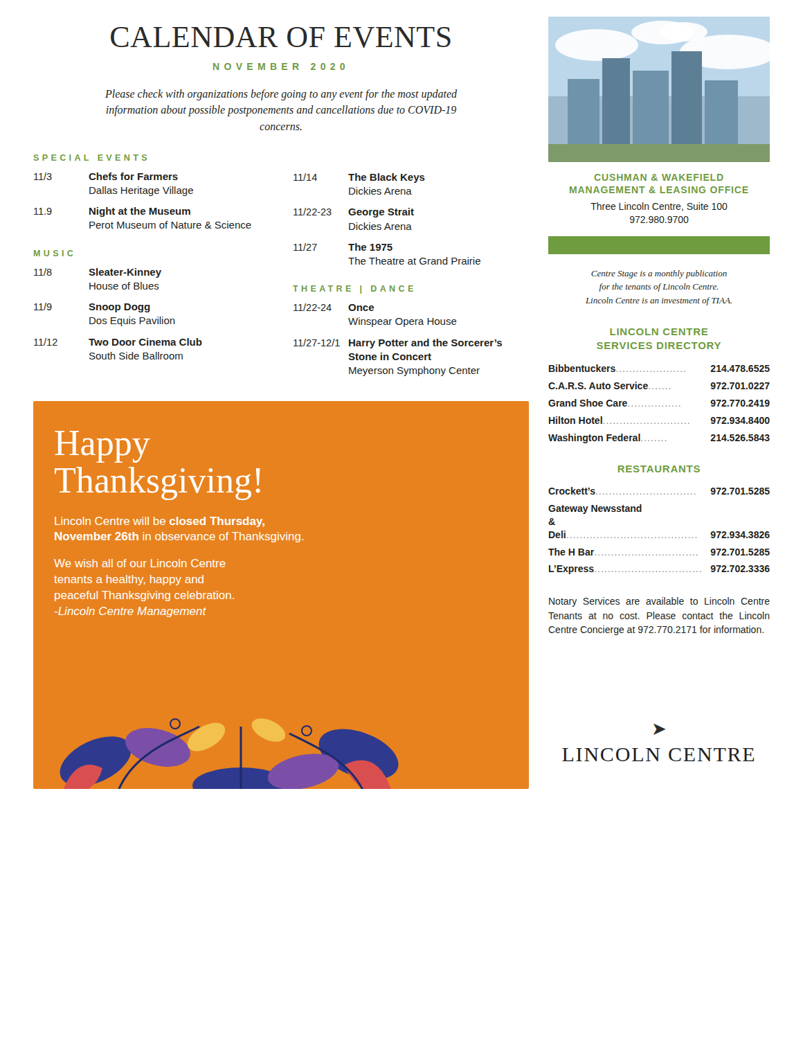CALENDAR OF EVENTS
NOVEMBER 2020
Please check with organizations before going to any event for the most updated information about possible postponements and cancellations due to COVID-19 concerns.
Special Events
11/3
Chefs for Farmers Dallas Heritage Village
11.9
Night at the Museum Perot Museum of Nature & Science
Music
11/8
Sleater-Kinney House of Blues
11/9
Snoop Dogg Dos Equis Pavilion
11/12
Two Door Cinema Club South Side Ballroom
11/14
The Black Keys Dickies Arena
11/22-23
George Strait Dickies Arena
11/27
The 1975 The Theatre at Grand Prairie
Theatre | Dance
11/22-24
Once Winspear Opera House
11/27-12/1
Harry Potter and the Sorcerer’s Stone in Concert Meyerson Symphony Center
Happy
Thanksgiving!
Lincoln Centre will be closed Thursday,
November 26th in observance of Thanksgiving.
We wish all of our Lincoln Centre
tenants a healthy, happy and
peaceful Thanksgiving celebration.
-Lincoln Centre Management
CUSHMAN & WAKEFIELD
MANAGEMENT & LEASING OFFICE
Three Lincoln Centre, Suite 100
972.980.9700
Centre Stage is a monthly publication
for the tenants of Lincoln Centre.
Lincoln Centre is an investment of TIAA.
LINCOLN CENTRE
SERVICES DIRECTORY
| Bibbentuckers ..................... | 214.478.6525 |
| C.A.R.S. Auto Service ....... | 972.701.0227 |
| Grand Shoe Care ................ | 972.770.2419 |
| Hilton Hotel .......................... | 972.934.8400 |
| Washington Federal ........ | 214.526.5843 |
RESTAURANTS
| Crockett’s .............................. | 972.701.5285 |
| Gateway Newsstand & Deli ....................................... | 972.934.3826 |
| The H Bar ............................... | 972.701.5285 |
| L’Express ................................ | 972.702.3336 |
Notary Services are available to Lincoln Centre Tenants at no cost. Please contact the Lincoln Centre Concierge at 972.770.2171 for information.
➤
LINCOLN CENTRE